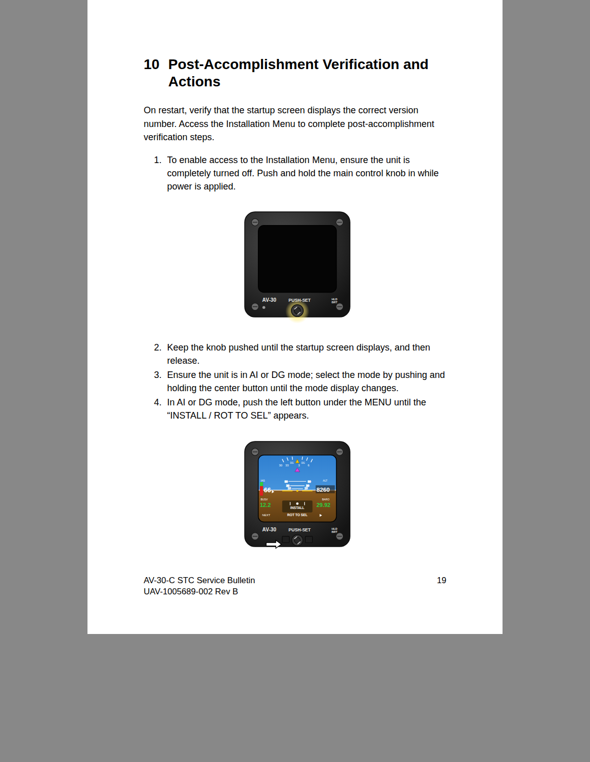10 Post-Accomplishment Verification and Actions
On restart, verify that the startup screen displays the correct version number. Access the Installation Menu to complete post-accomplishment verification steps.
To enable access to the Installation Menu, ensure the unit is completely turned off. Push and hold the main control knob in while power is applied.
AV-30 PUSH-SET HLD BRT
Keep the knob pushed until the startup screen displays, and then release.
Ensure the unit is in AI or DG mode; select the mode by pushing and holding the center button until the mode display changes.
In AI or DG mode, push the left button under the MENU until the “INSTALL / ROT TO SEL” appears.
30 30 20 20 10 10 30 33 3 6 DG DG IAS 66 ALT 8260 BUSV 12.2 BARO 29.92 INSTALL NEXT ROT TO SEL AV-30 PUSH-SET HLD BRT
AV-30-C STC Service Bulletin UAV-1005689-002 Rev B
19